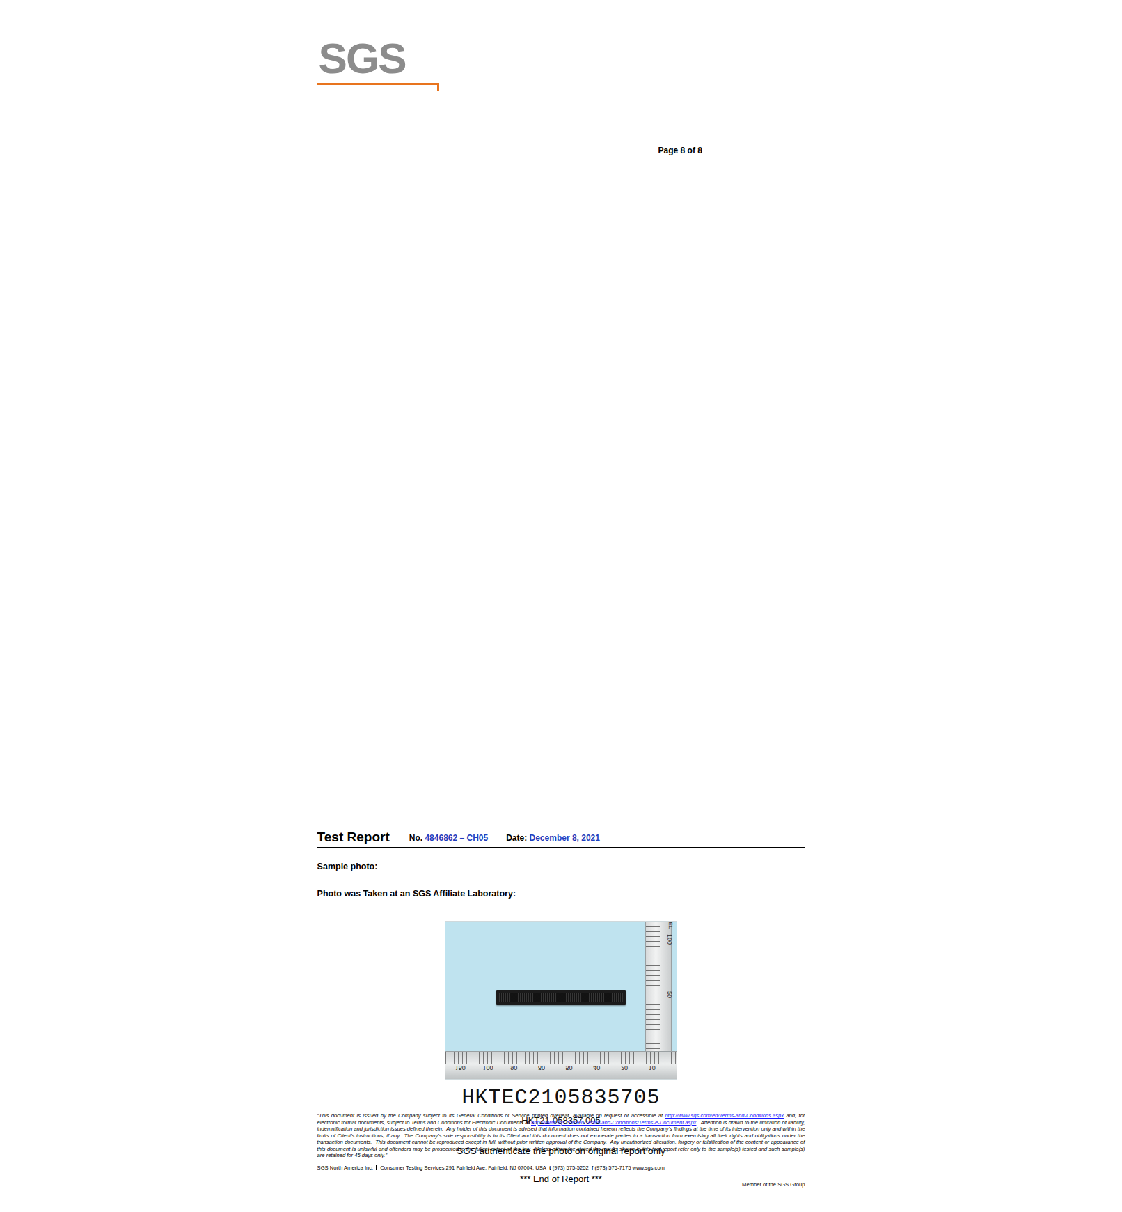SGS
Test Report
No. 4846862 – CH05 Date: December 8, 2021 Page 8 of 8
Sample photo:
Photo was Taken at an SGS Affiliate Laboratory:
EL
100
50
150 100 90 80 50 40 20 10
HKTEC2105835705
HKT21-058357.005
SGS authenticate the photo on original report only
*** End of Report ***
“This document is issued by the Company subject to its General Conditions of Service printed overleaf, available on request or accessible at http://www.sgs.com/en/Terms-and-Conditions.aspx and, for electronic format documents, subject to Terms and Conditions for Electronic Documents at http://www.sgs.com/en/Terms-and-Conditions/Terms-e-Document.aspx. Attention is drawn to the limitation of liability, indemnification and jurisdiction issues defined therein. Any holder of this document is advised that information contained hereon reflects the Company’s findings at the time of its intervention only and within the limits of Client’s instructions, if any. The Company’s sole responsibility is to its Client and this document does not exonerate parties to a transaction from exercising all their rights and obligations under the transaction documents. This document cannot be reproduced except in full, without prior written approval of the Company. Any unauthorized alteration, forgery or falsification of the content or appearance of this document is unlawful and offenders may be prosecuted to the fullest extent of the law. Unless otherwise stated the results shown in this test report refer only to the sample(s) tested and such sample(s) are retained for 45 days only.”
SGS North America Inc.
Consumer Testing Services 291 Fairfield Ave, Fairfield, NJ 07004, USA t (973) 575-5252 f (973) 575-7175 www.sgs.com
Member of the SGS Group